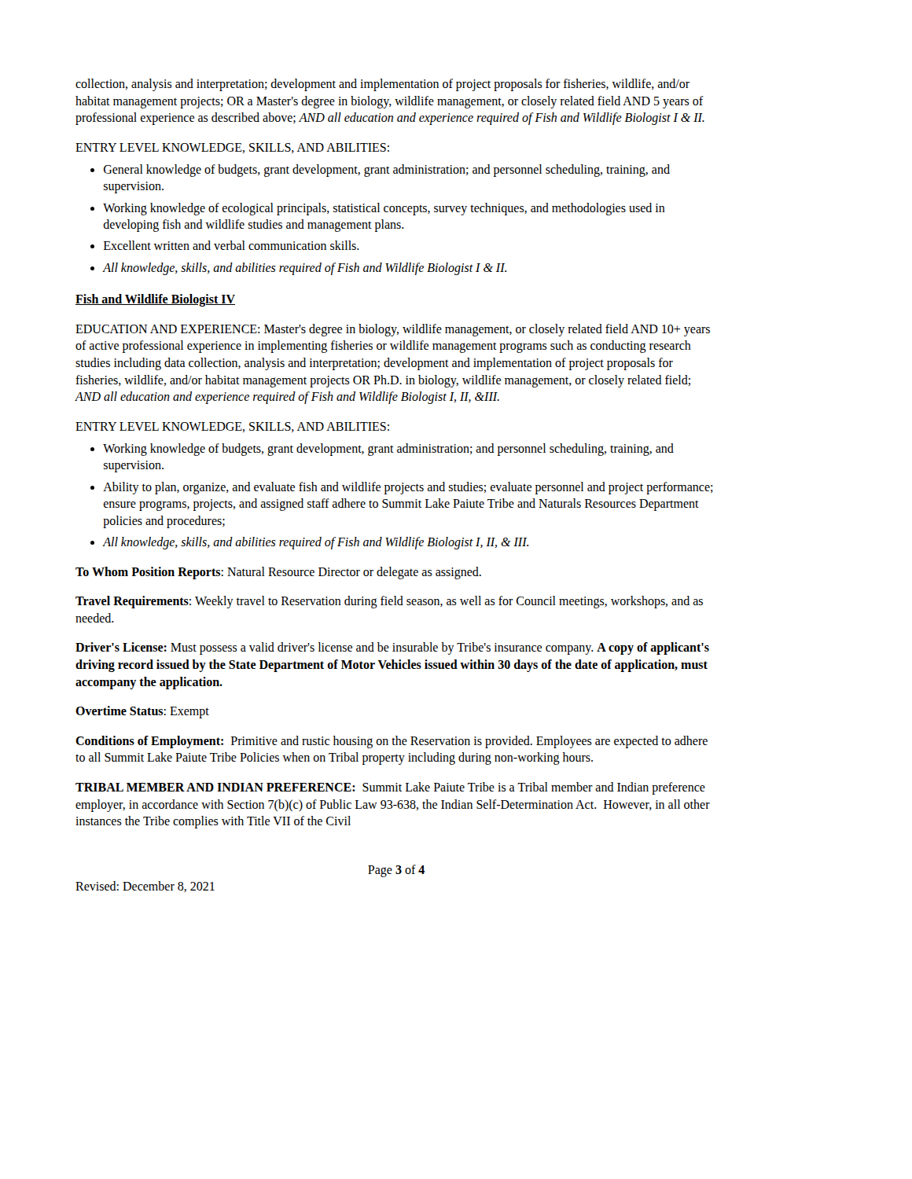collection, analysis and interpretation; development and implementation of project proposals for fisheries, wildlife, and/or habitat management projects; OR a Master's degree in biology, wildlife management, or closely related field AND 5 years of professional experience as described above; AND all education and experience required of Fish and Wildlife Biologist I & II.
ENTRY LEVEL KNOWLEDGE, SKILLS, AND ABILITIES:
General knowledge of budgets, grant development, grant administration; and personnel scheduling, training, and supervision.
Working knowledge of ecological principals, statistical concepts, survey techniques, and methodologies used in developing fish and wildlife studies and management plans.
Excellent written and verbal communication skills.
All knowledge, skills, and abilities required of Fish and Wildlife Biologist I & II.
Fish and Wildlife Biologist IV
EDUCATION AND EXPERIENCE: Master's degree in biology, wildlife management, or closely related field AND 10+ years of active professional experience in implementing fisheries or wildlife management programs such as conducting research studies including data collection, analysis and interpretation; development and implementation of project proposals for fisheries, wildlife, and/or habitat management projects OR Ph.D. in biology, wildlife management, or closely related field; AND all education and experience required of Fish and Wildlife Biologist I, II, &III.
ENTRY LEVEL KNOWLEDGE, SKILLS, AND ABILITIES:
Working knowledge of budgets, grant development, grant administration; and personnel scheduling, training, and supervision.
Ability to plan, organize, and evaluate fish and wildlife projects and studies; evaluate personnel and project performance; ensure programs, projects, and assigned staff adhere to Summit Lake Paiute Tribe and Naturals Resources Department policies and procedures;
All knowledge, skills, and abilities required of Fish and Wildlife Biologist I, II, & III.
To Whom Position Reports: Natural Resource Director or delegate as assigned.
Travel Requirements: Weekly travel to Reservation during field season, as well as for Council meetings, workshops, and as needed.
Driver's License: Must possess a valid driver's license and be insurable by Tribe's insurance company. A copy of applicant's driving record issued by the State Department of Motor Vehicles issued within 30 days of the date of application, must accompany the application.
Overtime Status: Exempt
Conditions of Employment: Primitive and rustic housing on the Reservation is provided. Employees are expected to adhere to all Summit Lake Paiute Tribe Policies when on Tribal property including during non-working hours.
TRIBAL MEMBER AND INDIAN PREFERENCE: Summit Lake Paiute Tribe is a Tribal member and Indian preference employer, in accordance with Section 7(b)(c) of Public Law 93-638, the Indian Self-Determination Act. However, in all other instances the Tribe complies with Title VII of the Civil
Page 3 of 4
Revised: December 8, 2021